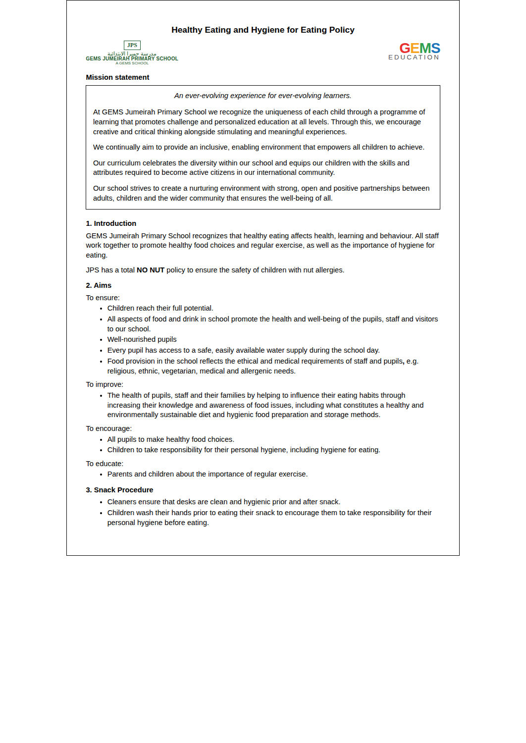Healthy Eating and Hygiene for Eating Policy
JPS
مدرسة جميرا الابتدائية
GEMS JUMEIRAH PRIMARY SCHOOL
A GEMS SCHOOL
GEMS
EDUCATION
Mission statement
An ever-evolving experience for ever-evolving learners.
At GEMS Jumeirah Primary School we recognize the uniqueness of each child through a programme of learning that promotes challenge and personalized education at all levels. Through this, we encourage creative and critical thinking alongside stimulating and meaningful experiences.
We continually aim to provide an inclusive, enabling environment that empowers all children to achieve.
Our curriculum celebrates the diversity within our school and equips our children with the skills and attributes required to become active citizens in our international community.
Our school strives to create a nurturing environment with strong, open and positive partnerships between adults, children and the wider community that ensures the well-being of all.
1. Introduction
GEMS Jumeirah Primary School recognizes that healthy eating affects health, learning and behaviour. All staff work together to promote healthy food choices and regular exercise, as well as the importance of hygiene for eating.
JPS has a total NO NUT policy to ensure the safety of children with nut allergies.
2. Aims
To ensure:
Children reach their full potential.
All aspects of food and drink in school promote the health and well-being of the pupils, staff and visitors to our school.
Well-nourished pupils
Every pupil has access to a safe, easily available water supply during the school day.
Food provision in the school reflects the ethical and medical requirements of staff and pupils, e.g. religious, ethnic, vegetarian, medical and allergenic needs.
To improve:
The health of pupils, staff and their families by helping to influence their eating habits through increasing their knowledge and awareness of food issues, including what constitutes a healthy and environmentally sustainable diet and hygienic food preparation and storage methods.
To encourage:
All pupils to make healthy food choices.
Children to take responsibility for their personal hygiene, including hygiene for eating.
To educate:
Parents and children about the importance of regular exercise.
3. Snack Procedure
Cleaners ensure that desks are clean and hygienic prior and after snack.
Children wash their hands prior to eating their snack to encourage them to take responsibility for their personal hygiene before eating.